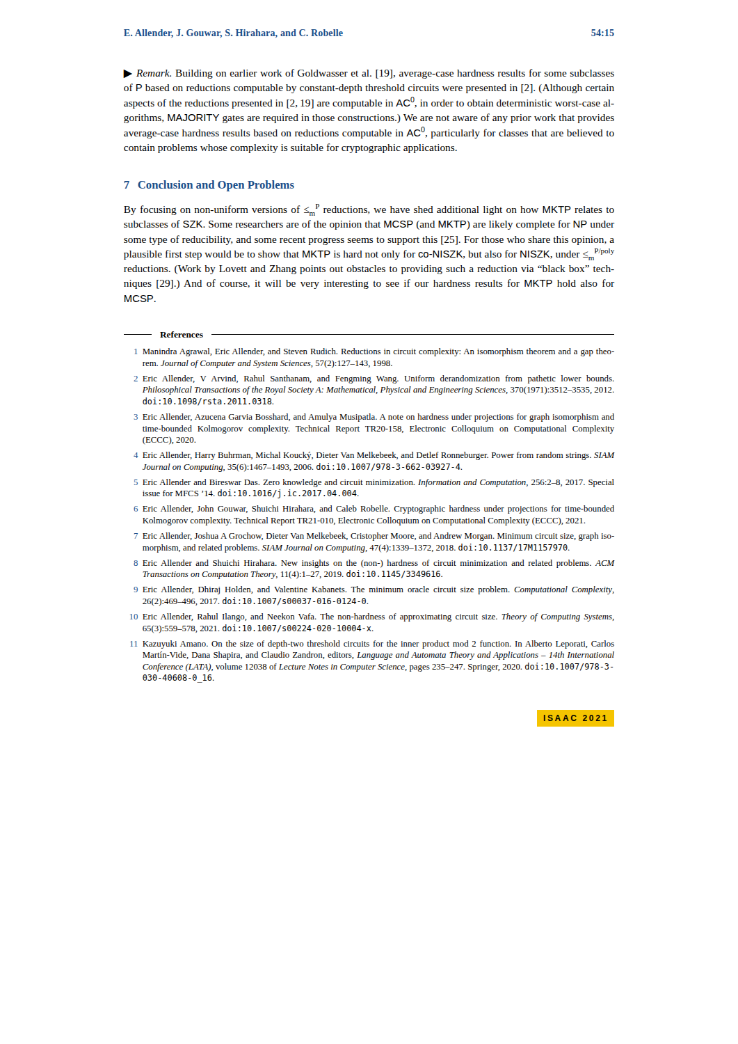E. Allender, J. Gouwar, S. Hirahara, and C. Robelle 54:15
▶Remark. Building on earlier work of Goldwasser et al. [19], average-case hardness results for some subclasses of P based on reductions computable by constant-depth threshold circuits were presented in [2]. (Although certain aspects of the reductions presented in [2, 19] are computable in AC0, in order to obtain deterministic worst-case algorithms, MAJORITY gates are required in those constructions.) We are not aware of any prior work that provides average-case hardness results based on reductions computable in AC0, particularly for classes that are believed to contain problems whose complexity is suitable for cryptographic applications.
7 Conclusion and Open Problems
By focusing on non-uniform versions of ≤mP reductions, we have shed additional light on how MKTP relates to subclasses of SZK. Some researchers are of the opinion that MCSP (and MKTP) are likely complete for NP under some type of reducibility, and some recent progress seems to support this [25]. For those who share this opinion, a plausible first step would be to show that MKTP is hard not only for co-NISZK, but also for NISZK, under ≤mP/poly reductions. (Work by Lovett and Zhang points out obstacles to providing such a reduction via “black box” techniques [29].) And of course, it will be very interesting to see if our hardness results for MKTP hold also for MCSP.
References
1 Manindra Agrawal, Eric Allender, and Steven Rudich. Reductions in circuit complexity: An isomorphism theorem and a gap theorem. Journal of Computer and System Sciences, 57(2):127–143, 1998.
2 Eric Allender, V Arvind, Rahul Santhanam, and Fengming Wang. Uniform derandomization from pathetic lower bounds. Philosophical Transactions of the Royal Society A: Mathematical, Physical and Engineering Sciences, 370(1971):3512–3535, 2012. doi:10.1098/rsta.2011.0318.
3 Eric Allender, Azucena Garvia Bosshard, and Amulya Musipatla. A note on hardness under projections for graph isomorphism and time-bounded Kolmogorov complexity. Technical Report TR20-158, Electronic Colloquium on Computational Complexity (ECCC), 2020.
4 Eric Allender, Harry Buhrman, Michal Koucký, Dieter Van Melkebeek, and Detlef Ronneburger. Power from random strings. SIAM Journal on Computing, 35(6):1467–1493, 2006. doi:10.1007/978-3-662-03927-4.
5 Eric Allender and Bireswar Das. Zero knowledge and circuit minimization. Information and Computation, 256:2–8, 2017. Special issue for MFCS ’14. doi:10.1016/j.ic.2017.04.004.
6 Eric Allender, John Gouwar, Shuichi Hirahara, and Caleb Robelle. Cryptographic hardness under projections for time-bounded Kolmogorov complexity. Technical Report TR21-010, Electronic Colloquium on Computational Complexity (ECCC), 2021.
7 Eric Allender, Joshua A Grochow, Dieter Van Melkebeek, Cristopher Moore, and Andrew Morgan. Minimum circuit size, graph isomorphism, and related problems. SIAM Journal on Computing, 47(4):1339–1372, 2018. doi:10.1137/17M1157970.
8 Eric Allender and Shuichi Hirahara. New insights on the (non-) hardness of circuit minimization and related problems. ACM Transactions on Computation Theory, 11(4):1–27, 2019. doi:10.1145/3349616.
9 Eric Allender, Dhiraj Holden, and Valentine Kabanets. The minimum oracle circuit size problem. Computational Complexity, 26(2):469–496, 2017. doi:10.1007/s00037-016-0124-0.
10 Eric Allender, Rahul Ilango, and Neekon Vafa. The non-hardness of approximating circuit size. Theory of Computing Systems, 65(3):559–578, 2021. doi:10.1007/s00224-020-10004-x.
11 Kazuyuki Amano. On the size of depth-two threshold circuits for the inner product mod 2 function. In Alberto Leporati, Carlos Martín-Vide, Dana Shapira, and Claudio Zandron, editors, Language and Automata Theory and Applications – 14th International Conference (LATA), volume 12038 of Lecture Notes in Computer Science, pages 235–247. Springer, 2020. doi:10.1007/978-3-030-40608-0_16.
ISAAC 2021